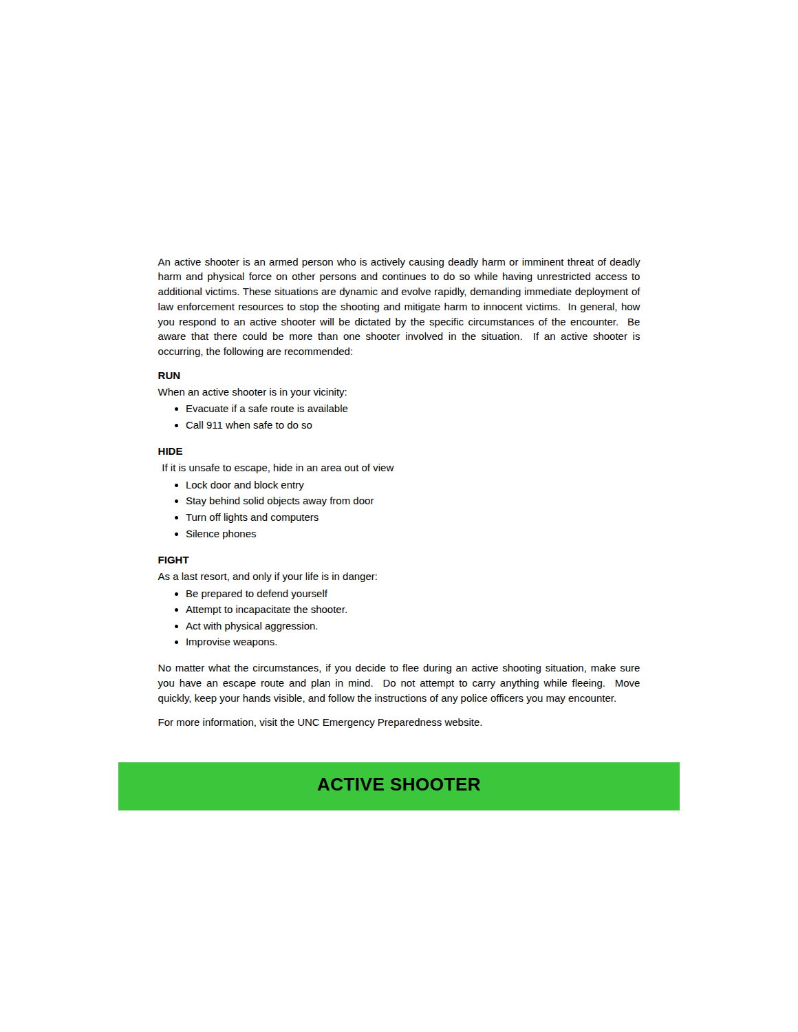An active shooter is an armed person who is actively causing deadly harm or imminent threat of deadly harm and physical force on other persons and continues to do so while having unrestricted access to additional victims. These situations are dynamic and evolve rapidly, demanding immediate deployment of law enforcement resources to stop the shooting and mitigate harm to innocent victims. In general, how you respond to an active shooter will be dictated by the specific circumstances of the encounter. Be aware that there could be more than one shooter involved in the situation. If an active shooter is occurring, the following are recommended:
RUN
When an active shooter is in your vicinity:
Evacuate if a safe route is available
Call 911 when safe to do so
HIDE
If it is unsafe to escape, hide in an area out of view
Lock door and block entry
Stay behind solid objects away from door
Turn off lights and computers
Silence phones
FIGHT
As a last resort, and only if your life is in danger:
Be prepared to defend yourself
Attempt to incapacitate the shooter.
Act with physical aggression.
Improvise weapons.
No matter what the circumstances, if you decide to flee during an active shooting situation, make sure you have an escape route and plan in mind. Do not attempt to carry anything while fleeing. Move quickly, keep your hands visible, and follow the instructions of any police officers you may encounter.
For more information, visit the UNC Emergency Preparedness website.
ACTIVE SHOOTER